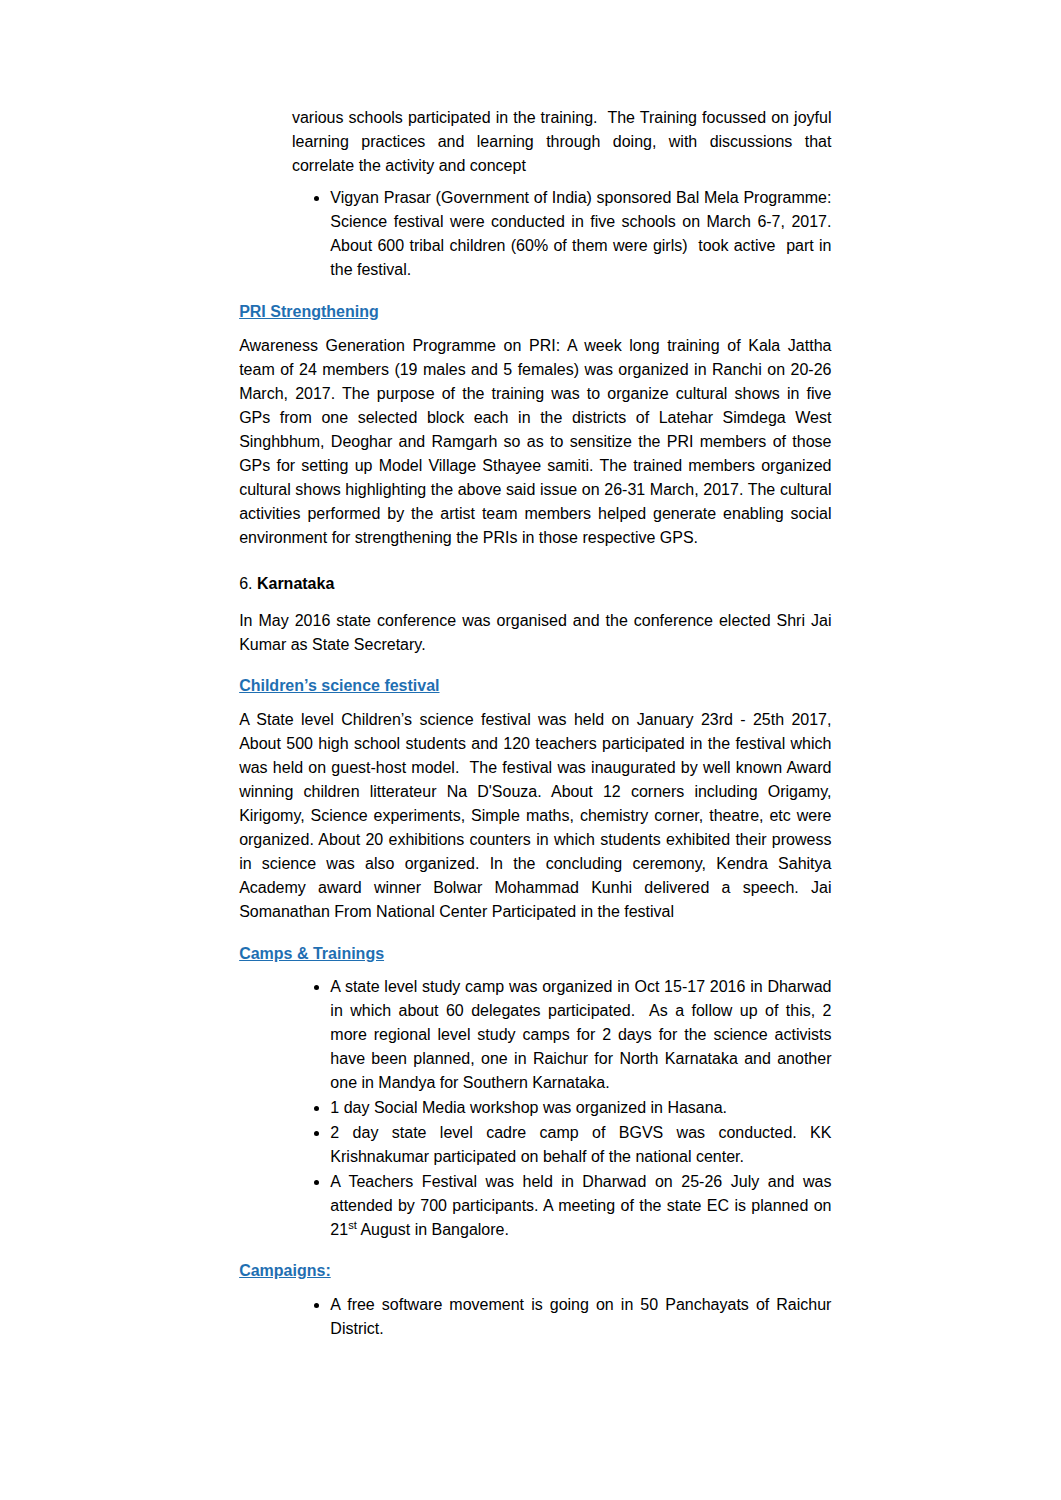various schools participated in the training. The Training focussed on joyful learning practices and learning through doing, with discussions that correlate the activity and concept
Vigyan Prasar (Government of India) sponsored Bal Mela Programme: Science festival were conducted in five schools on March 6-7, 2017. About 600 tribal children (60% of them were girls) took active part in the festival.
PRI Strengthening
Awareness Generation Programme on PRI: A week long training of Kala Jattha team of 24 members (19 males and 5 females) was organized in Ranchi on 20-26 March, 2017. The purpose of the training was to organize cultural shows in five GPs from one selected block each in the districts of Latehar Simdega West Singhbhum, Deoghar and Ramgarh so as to sensitize the PRI members of those GPs for setting up Model Village Sthayee samiti. The trained members organized cultural shows highlighting the above said issue on 26-31 March, 2017. The cultural activities performed by the artist team members helped generate enabling social environment for strengthening the PRIs in those respective GPS.
6. Karnataka
In May 2016 state conference was organised and the conference elected Shri Jai Kumar as State Secretary.
Children’s science festival
A State level Children’s science festival was held on January 23rd - 25th 2017, About 500 high school students and 120 teachers participated in the festival which was held on guest-host model. The festival was inaugurated by well known Award winning children litterateur Na D'Souza. About 12 corners including Origamy, Kirigomy, Science experiments, Simple maths, chemistry corner, theatre, etc were organized. About 20 exhibitions counters in which students exhibited their prowess in science was also organized. In the concluding ceremony, Kendra Sahitya Academy award winner Bolwar Mohammad Kunhi delivered a speech. Jai Somanathan From National Center Participated in the festival
Camps & Trainings
A state level study camp was organized in Oct 15-17 2016 in Dharwad in which about 60 delegates participated. As a follow up of this, 2 more regional level study camps for 2 days for the science activists have been planned, one in Raichur for North Karnataka and another one in Mandya for Southern Karnataka.
1 day Social Media workshop was organized in Hasana.
2 day state level cadre camp of BGVS was conducted. KK Krishnakumar participated on behalf of the national center.
A Teachers Festival was held in Dharwad on 25-26 July and was attended by 700 participants. A meeting of the state EC is planned on 21st August in Bangalore.
Campaigns:
A free software movement is going on in 50 Panchayats of Raichur District.